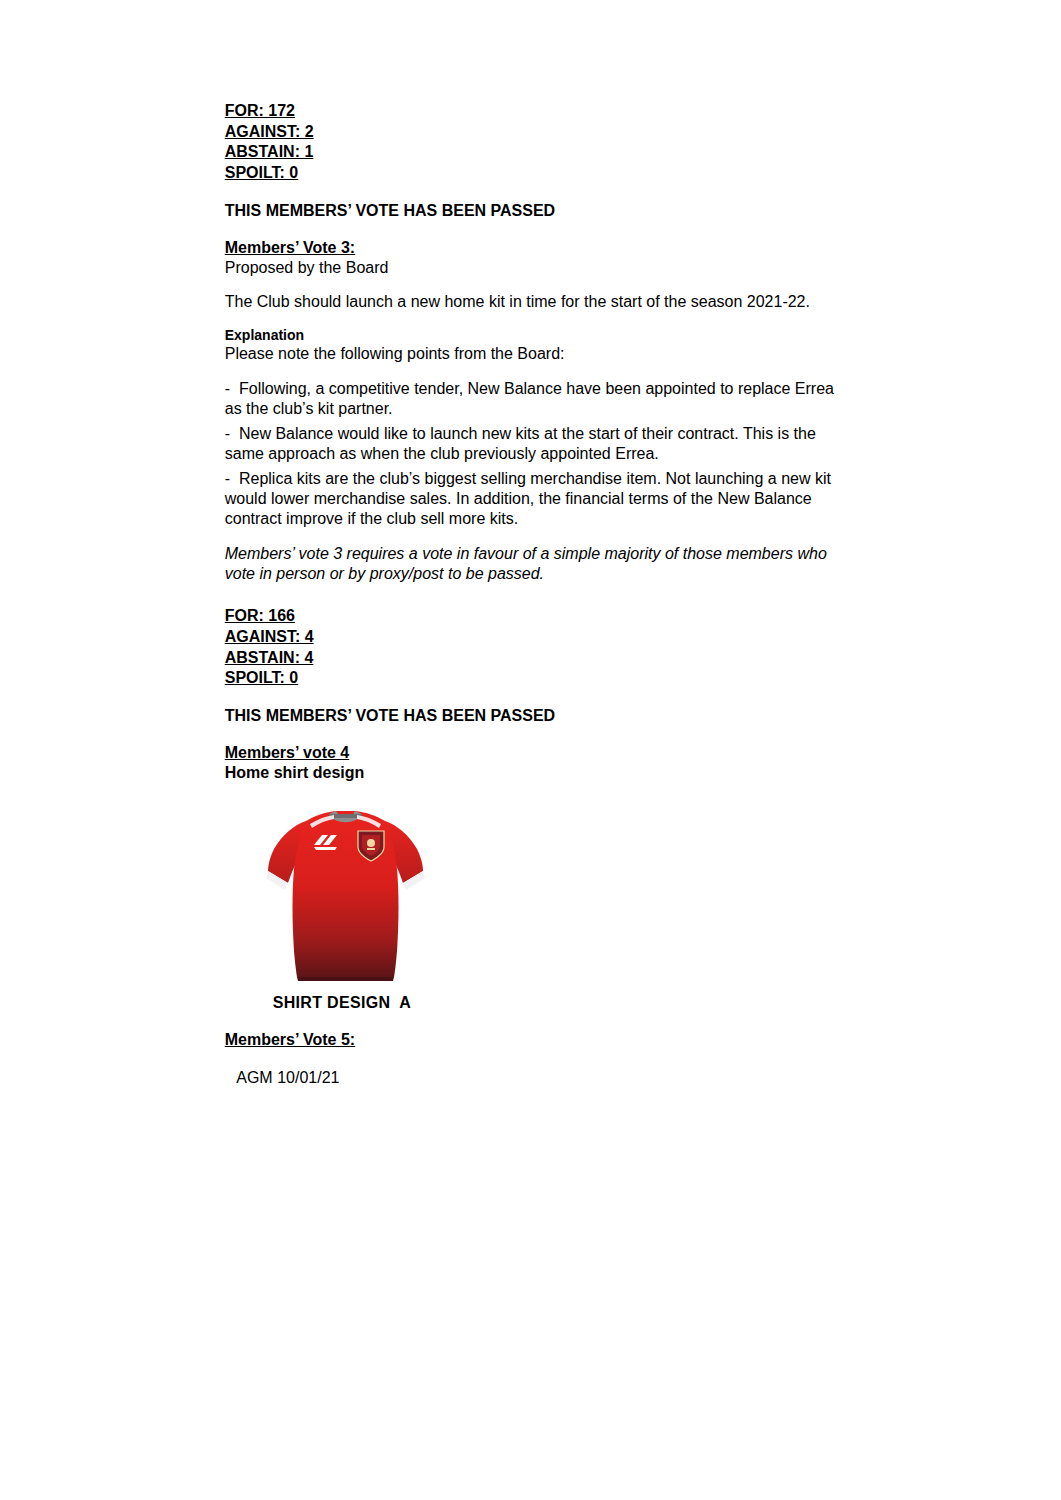FOR: 172
AGAINST: 2
ABSTAIN: 1
SPOILT: 0
THIS MEMBERS’ VOTE HAS BEEN PASSED
Members’ Vote 3:
Proposed by the Board
The Club should launch a new home kit in time for the start of the season 2021-22.
Explanation
Please note the following points from the Board:
- Following, a competitive tender, New Balance have been appointed to replace Errea as the club’s kit partner.
- New Balance would like to launch new kits at the start of their contract. This is the same approach as when the club previously appointed Errea.
- Replica kits are the club’s biggest selling merchandise item. Not launching a new kit would lower merchandise sales. In addition, the financial terms of the New Balance contract improve if the club sell more kits.
Members’ vote 3 requires a vote in favour of a simple majority of those members who vote in person or by proxy/post to be passed.
FOR: 166
AGAINST: 4
ABSTAIN: 4
SPOILT: 0
THIS MEMBERS’ VOTE HAS BEEN PASSED
Members’ vote 4
Home shirt design
SHIRT DESIGN A
Members’ Vote 5:
AGM 10/01/21